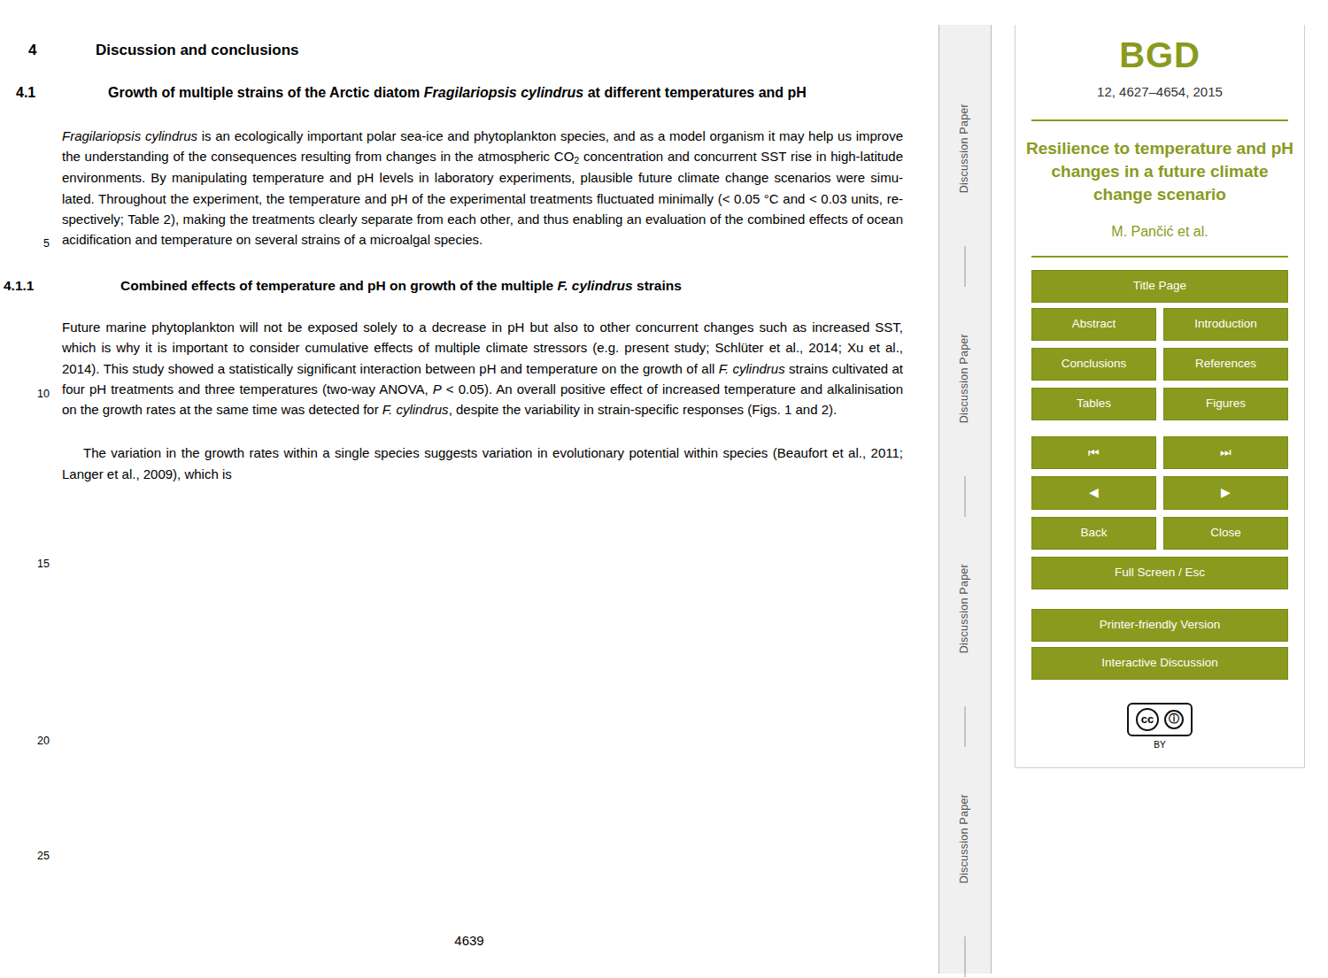4 Discussion and conclusions
4.1 Growth of multiple strains of the Arctic diatom Fragilariopsis cylindrus at different temperatures and pH
5
10
Fragilariopsis cylindrus is an ecologically important polar sea-ice and phytoplankton species, and as a model organism it may help us improve the understanding of the consequences resulting from changes in the atmospheric CO2 concentration and concurrent SST rise in high-latitude environments. By manipulating temperature and pH levels in laboratory experiments, plausible future climate change scenarios were simulated. Throughout the experiment, the temperature and pH of the experimental treatments fluctuated minimally (< 0.05 °C and < 0.03 units, respectively; Table 2), making the treatments clearly separate from each other, and thus enabling an evaluation of the combined effects of ocean acidification and temperature on several strains of a microalgal species.
4.1.1 Combined effects of temperature and pH on growth of the multiple F. cylindrus strains
15
20
25
Future marine phytoplankton will not be exposed solely to a decrease in pH but also to other concurrent changes such as increased SST, which is why it is important to consider cumulative effects of multiple climate stressors (e.g. present study; Schlüter et al., 2014; Xu et al., 2014). This study showed a statistically significant interaction between pH and temperature on the growth of all F. cylindrus strains cultivated at four pH treatments and three temperatures (two-way ANOVA, P < 0.05). An overall positive effect of increased temperature and alkalinisation on the growth rates at the same time was detected for F. cylindrus, despite the variability in strain-specific responses (Figs. 1 and 2).
The variation in the growth rates within a single species suggests variation in evolutionary potential within species (Beaufort et al., 2011; Langer et al., 2009), which is
4639
Discussion Paper Discussion Paper Discussion Paper Discussion Paper
BGD
12, 4627–4654, 2015
Resilience to temperature and pH changes in a future climate change scenario
M. Pančić et al.
Title Page
Abstract Introduction
Conclusions References
Tables Figures
⏮ ⏭
◀ ▶
Back Close
Full Screen / Esc
Printer-friendly Version Interactive Discussion
cc
ⓘ
BY